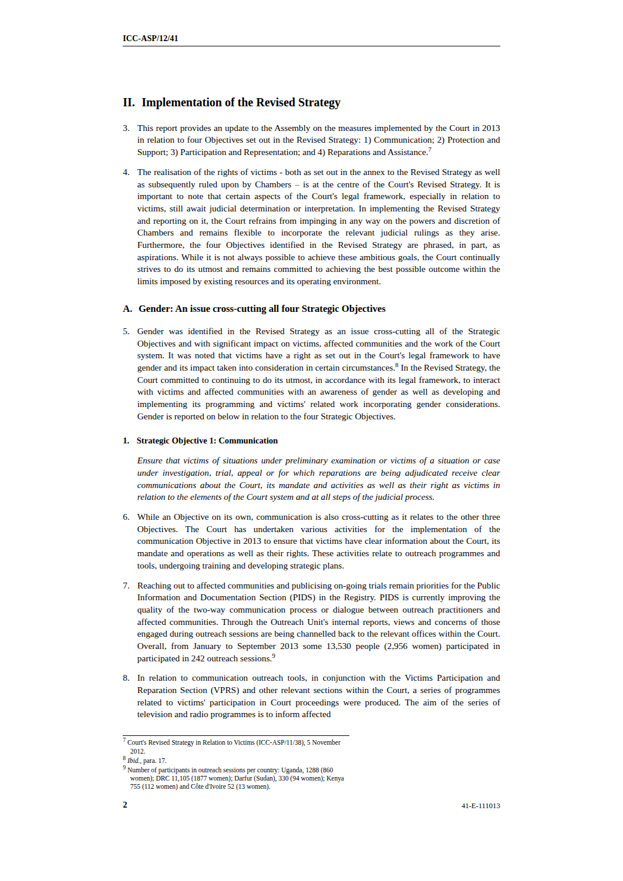ICC-ASP/12/41
II. Implementation of the Revised Strategy
3. This report provides an update to the Assembly on the measures implemented by the Court in 2013 in relation to four Objectives set out in the Revised Strategy: 1) Communication; 2) Protection and Support; 3) Participation and Representation; and 4) Reparations and Assistance.7
4. The realisation of the rights of victims - both as set out in the annex to the Revised Strategy as well as subsequently ruled upon by Chambers – is at the centre of the Court's Revised Strategy. It is important to note that certain aspects of the Court's legal framework, especially in relation to victims, still await judicial determination or interpretation. In implementing the Revised Strategy and reporting on it, the Court refrains from impinging in any way on the powers and discretion of Chambers and remains flexible to incorporate the relevant judicial rulings as they arise. Furthermore, the four Objectives identified in the Revised Strategy are phrased, in part, as aspirations. While it is not always possible to achieve these ambitious goals, the Court continually strives to do its utmost and remains committed to achieving the best possible outcome within the limits imposed by existing resources and its operating environment.
A. Gender: An issue cross-cutting all four Strategic Objectives
5. Gender was identified in the Revised Strategy as an issue cross-cutting all of the Strategic Objectives and with significant impact on victims, affected communities and the work of the Court system. It was noted that victims have a right as set out in the Court's legal framework to have gender and its impact taken into consideration in certain circumstances.8 In the Revised Strategy, the Court committed to continuing to do its utmost, in accordance with its legal framework, to interact with victims and affected communities with an awareness of gender as well as developing and implementing its programming and victims' related work incorporating gender considerations. Gender is reported on below in relation to the four Strategic Objectives.
1. Strategic Objective 1: Communication
Ensure that victims of situations under preliminary examination or victims of a situation or case under investigation, trial, appeal or for which reparations are being adjudicated receive clear communications about the Court, its mandate and activities as well as their right as victims in relation to the elements of the Court system and at all steps of the judicial process.
6. While an Objective on its own, communication is also cross-cutting as it relates to the other three Objectives. The Court has undertaken various activities for the implementation of the communication Objective in 2013 to ensure that victims have clear information about the Court, its mandate and operations as well as their rights. These activities relate to outreach programmes and tools, undergoing training and developing strategic plans.
7. Reaching out to affected communities and publicising on-going trials remain priorities for the Public Information and Documentation Section (PIDS) in the Registry. PIDS is currently improving the quality of the two-way communication process or dialogue between outreach practitioners and affected communities. Through the Outreach Unit's internal reports, views and concerns of those engaged during outreach sessions are being channelled back to the relevant offices within the Court. Overall, from January to September 2013 some 13,530 people (2,956 women) participated in participated in 242 outreach sessions.9
8. In relation to communication outreach tools, in conjunction with the Victims Participation and Reparation Section (VPRS) and other relevant sections within the Court, a series of programmes related to victims' participation in Court proceedings were produced. The aim of the series of television and radio programmes is to inform affected
7 Court's Revised Strategy in Relation to Victims (ICC-ASP/11/38), 5 November 2012.
8 Ibid., para. 17.
9 Number of participants in outreach sessions per country: Uganda, 1288 (860 women); DRC 11,105 (1877 women); Darfur (Sudan), 330 (94 women); Kenya 755 (112 women) and Côte d'Ivoire 52 (13 women).
2 41-E-111013